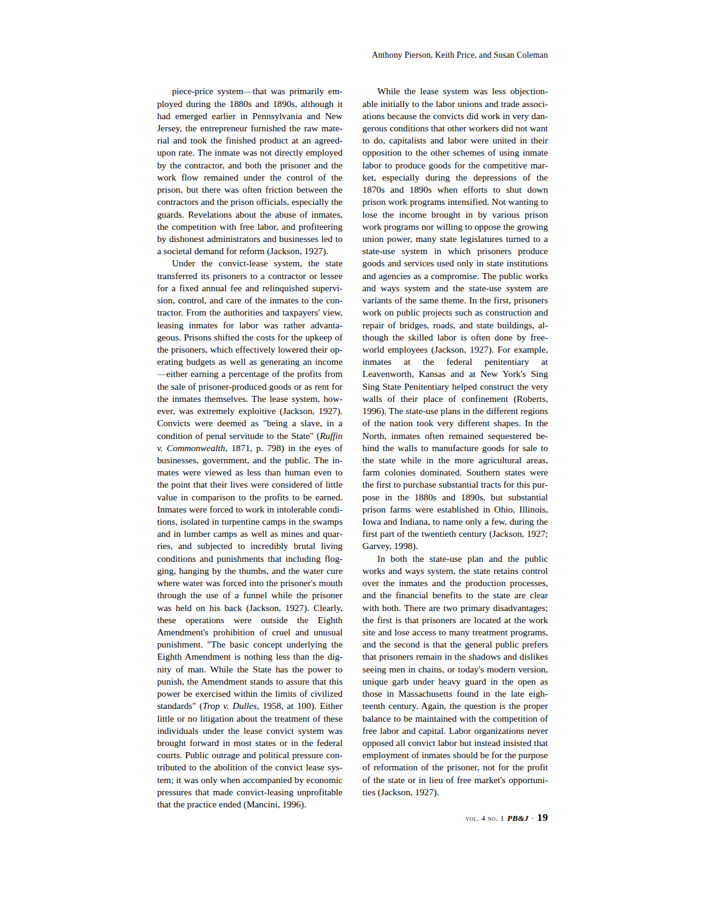Anthony Pierson, Keith Price, and Susan Coleman
piece-price system—that was primarily employed during the 1880s and 1890s, although it had emerged earlier in Pennsylvania and New Jersey, the entrepreneur furnished the raw material and took the finished product at an agreed-upon rate. The inmate was not directly employed by the contractor, and both the prisoner and the work flow remained under the control of the prison, but there was often friction between the contractors and the prison officials, especially the guards. Revelations about the abuse of inmates, the competition with free labor, and profiteering by dishonest administrators and businesses led to a societal demand for reform (Jackson, 1927).
Under the convict-lease system, the state transferred its prisoners to a contractor or lessee for a fixed annual fee and relinquished supervision, control, and care of the inmates to the contractor. From the authorities and taxpayers' view, leasing inmates for labor was rather advantageous. Prisons shifted the costs for the upkeep of the prisoners, which effectively lowered their operating budgets as well as generating an income—either earning a percentage of the profits from the sale of prisoner-produced goods or as rent for the inmates themselves. The lease system, however, was extremely exploitive (Jackson, 1927). Convicts were deemed as "being a slave, in a condition of penal servitude to the State" (Ruffin v. Commonwealth, 1871, p. 798) in the eyes of businesses, government, and the public. The inmates were viewed as less than human even to the point that their lives were considered of little value in comparison to the profits to be earned. Inmates were forced to work in intolerable conditions, isolated in turpentine camps in the swamps and in lumber camps as well as mines and quarries, and subjected to incredibly brutal living conditions and punishments that including flogging, hanging by the thumbs, and the water cure where water was forced into the prisoner's mouth through the use of a funnel while the prisoner was held on his back (Jackson, 1927). Clearly, these operations were outside the Eighth Amendment's prohibition of cruel and unusual punishment. "The basic concept underlying the Eighth Amendment is nothing less than the dignity of man. While the State has the power to punish, the Amendment stands to assure that this power be exercised within the limits of civilized standards" (Trop v. Dulles, 1958, at 100). Either little or no litigation about the treatment of these individuals under the lease convict system was brought forward in most states or in the federal courts. Public outrage and political pressure contributed to the abolition of the convict lease system; it was only when accompanied by economic pressures that made convict-leasing unprofitable that the practice ended (Mancini, 1996).
While the lease system was less objectionable initially to the labor unions and trade associations because the convicts did work in very dangerous conditions that other workers did not want to do, capitalists and labor were united in their opposition to the other schemes of using inmate labor to produce goods for the competitive market, especially during the depressions of the 1870s and 1890s when efforts to shut down prison work programs intensified. Not wanting to lose the income brought in by various prison work programs nor willing to oppose the growing union power, many state legislatures turned to a state-use system in which prisoners produce goods and services used only in state institutions and agencies as a compromise. The public works and ways system and the state-use system are variants of the same theme. In the first, prisoners work on public projects such as construction and repair of bridges, roads, and state buildings, although the skilled labor is often done by free-world employees (Jackson, 1927). For example, inmates at the federal penitentiary at Leavenworth, Kansas and at New York's Sing Sing State Penitentiary helped construct the very walls of their place of confinement (Roberts, 1996). The state-use plans in the different regions of the nation took very different shapes. In the North, inmates often remained sequestered behind the walls to manufacture goods for sale to the state while in the more agricultural areas, farm colonies dominated. Southern states were the first to purchase substantial tracts for this purpose in the 1880s and 1890s, but substantial prison farms were established in Ohio, Illinois, Iowa and Indiana, to name only a few, during the first part of the twentieth century (Jackson, 1927; Garvey, 1998).
In both the state-use plan and the public works and ways system, the state retains control over the inmates and the production processes, and the financial benefits to the state are clear with both. There are two primary disadvantages; the first is that prisoners are located at the work site and lose access to many treatment programs, and the second is that the general public prefers that prisoners remain in the shadows and dislikes seeing men in chains, or today's modern version, unique garb under heavy guard in the open as those in Massachusetts found in the late eighteenth century. Again, the question is the proper balance to be maintained with the competition of free labor and capital. Labor organizations never opposed all convict labor but instead insisted that employment of inmates should be for the purpose of reformation of the prisoner, not for the profit of the state or in lieu of free market's opportunities (Jackson, 1927).
vol. 4 no. 1 PB&J·19